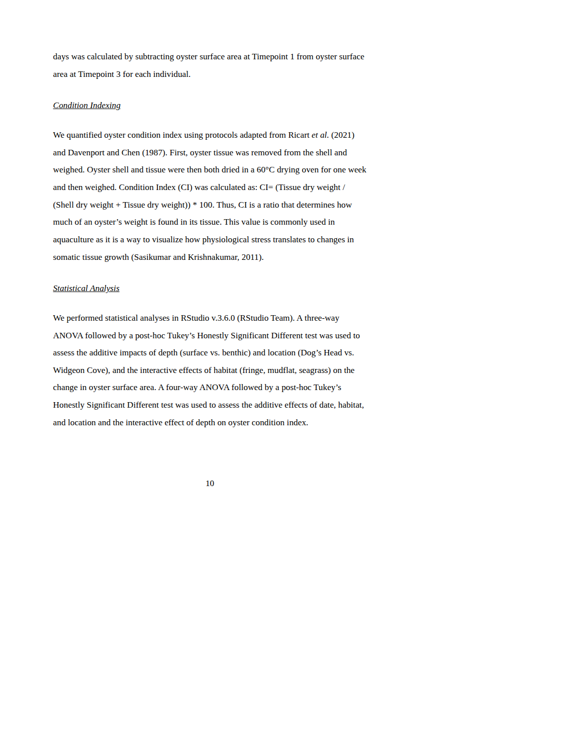days was calculated by subtracting oyster surface area at Timepoint 1 from oyster surface area at Timepoint 3 for each individual.
Condition Indexing
We quantified oyster condition index using protocols adapted from Ricart et al. (2021) and Davenport and Chen (1987). First, oyster tissue was removed from the shell and weighed. Oyster shell and tissue were then both dried in a 60°C drying oven for one week and then weighed. Condition Index (CI) was calculated as: CI= (Tissue dry weight / (Shell dry weight + Tissue dry weight)) * 100. Thus, CI is a ratio that determines how much of an oyster’s weight is found in its tissue. This value is commonly used in aquaculture as it is a way to visualize how physiological stress translates to changes in somatic tissue growth (Sasikumar and Krishnakumar, 2011).
Statistical Analysis
We performed statistical analyses in RStudio v.3.6.0 (RStudio Team). A three-way ANOVA followed by a post-hoc Tukey’s Honestly Significant Different test was used to assess the additive impacts of depth (surface vs. benthic) and location (Dog’s Head vs. Widgeon Cove), and the interactive effects of habitat (fringe, mudflat, seagrass) on the change in oyster surface area. A four-way ANOVA followed by a post-hoc Tukey’s Honestly Significant Different test was used to assess the additive effects of date, habitat, and location and the interactive effect of depth on oyster condition index.
10